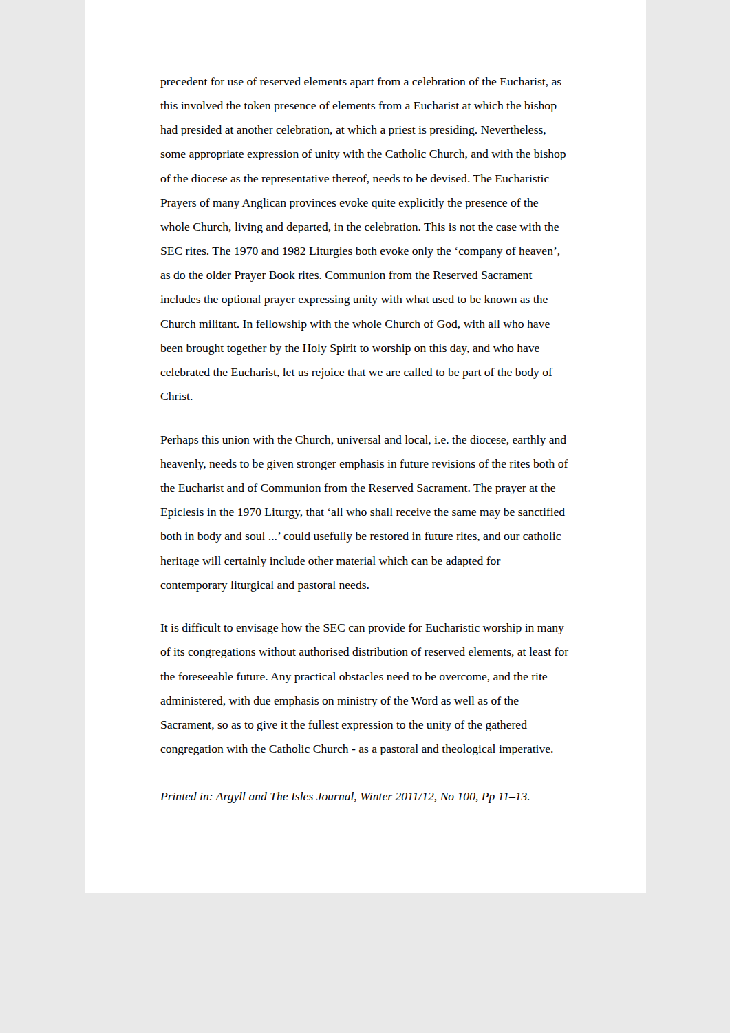precedent for use of reserved elements apart from a celebration of the Eucharist, as this involved the token presence of elements from a Eucharist at which the bishop had presided at another celebration, at which a priest is presiding. Nevertheless, some appropriate expression of unity with the Catholic Church, and with the bishop of the diocese as the representative thereof, needs to be devised. The Eucharistic Prayers of many Anglican provinces evoke quite explicitly the presence of the whole Church, living and departed, in the celebration. This is not the case with the SEC rites. The 1970 and 1982 Liturgies both evoke only the ‘company of heaven’, as do the older Prayer Book rites. Communion from the Reserved Sacrament includes the optional prayer expressing unity with what used to be known as the Church militant. In fellowship with the whole Church of God, with all who have been brought together by the Holy Spirit to worship on this day, and who have celebrated the Eucharist, let us rejoice that we are called to be part of the body of Christ.
Perhaps this union with the Church, universal and local, i.e. the diocese, earthly and heavenly, needs to be given stronger emphasis in future revisions of the rites both of the Eucharist and of Communion from the Reserved Sacrament. The prayer at the Epiclesis in the 1970 Liturgy, that ‘all who shall receive the same may be sanctified both in body and soul ...’ could usefully be restored in future rites, and our catholic heritage will certainly include other material which can be adapted for contemporary liturgical and pastoral needs.
It is difficult to envisage how the SEC can provide for Eucharistic worship in many of its congregations without authorised distribution of reserved elements, at least for the foreseeable future. Any practical obstacles need to be overcome, and the rite administered, with due emphasis on ministry of the Word as well as of the Sacrament, so as to give it the fullest expression to the unity of the gathered congregation with the Catholic Church - as a pastoral and theological imperative.
Printed in: Argyll and The Isles Journal, Winter 2011/12, No 100, Pp 11–13.